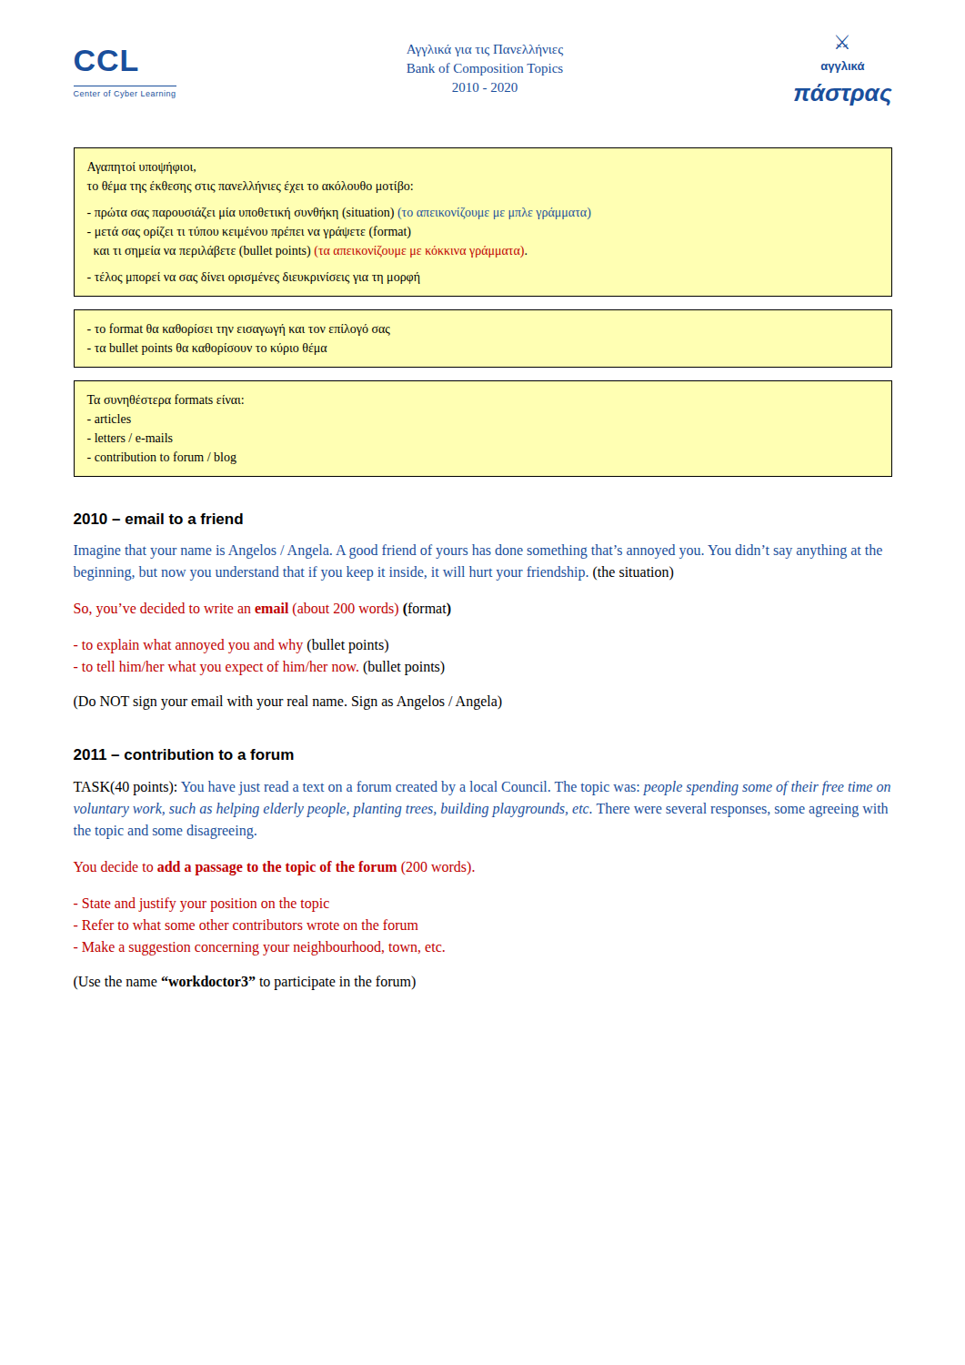CCL
Center of Cyber Learning
Αγγλικά για τις Πανελλήνιες
Bank of Composition Topics
2010 - 2020
⚔
αγγλικά
πάστρας
Αγαπητοί υποψήφιοι,
το θέμα της έκθεσης στις πανελλήνιες έχει το ακόλουθο μοτίβο:
- πρώτα σας παρουσιάζει μία υποθετική συνθήκη (situation) (το απεικονίζουμε με μπλε γράμματα)
- μετά σας ορίζει τι τύπου κειμένου πρέπει να γράψετε (format)
και τι σημεία να περιλάβετε (bullet points) (τα απεικονίζουμε με κόκκινα γράμματα).
- τέλος μπορεί να σας δίνει ορισμένες διευκρινίσεις για τη μορφή
- το format θα καθορίσει την εισαγωγή και τον επίλογό σας
- τα bullet points θα καθορίσουν το κύριο θέμα
Τα συνηθέστερα formats είναι:
- articles
- letters / e-mails
- contribution to forum / blog
2010 – email to a friend
Imagine that your name is Angelos / Angela. A good friend of yours has done something that’s annoyed you. You didn’t say anything at the beginning, but now you understand that if you keep it inside, it will hurt your friendship. (the situation)
So, you’ve decided to write an email (about 200 words) (format)
to explain what annoyed you and why (bullet points)
to tell him/her what you expect of him/her now. (bullet points)
(Do NOT sign your email with your real name. Sign as Angelos / Angela)
2011 – contribution to a forum
TASK(40 points): You have just read a text on a forum created by a local Council. The topic was: people spending some of their free time on voluntary work, such as helping elderly people, planting trees, building playgrounds, etc. There were several responses, some agreeing with the topic and some disagreeing.
You decide to add a passage to the topic of the forum (200 words).
State and justify your position on the topic
Refer to what some other contributors wrote on the forum
Make a suggestion concerning your neighbourhood, town, etc.
(Use the name “workdoctor3” to participate in the forum)